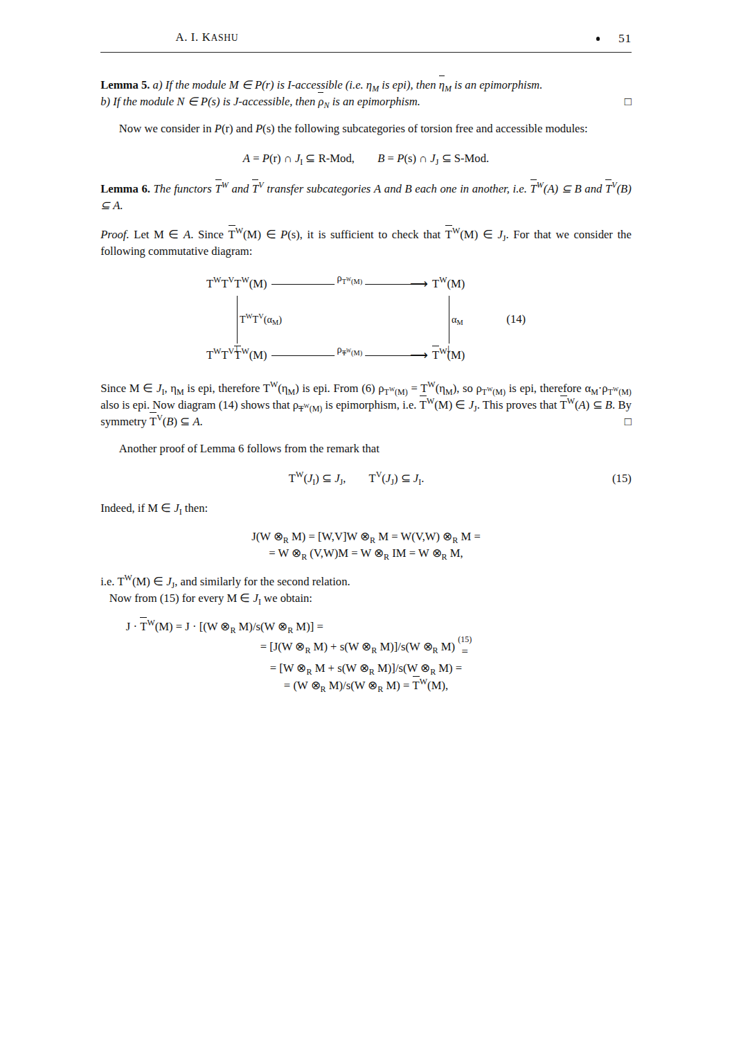A. I. KASHU 51
Lemma 5. a) If the module M ∈ P(r) is I-accessible (i.e. ηM is epi), then ηM is an epimorphism.
b) If the module N ∈ P(s) is J-accessible, then ρN is an epimorphism. □
Now we consider in P(r) and P(s) the following subcategories of torsion free and accessible modules:
A = P(r) ∩ JI ⊆ R-Mod, B = P(s) ∩ JJ ⊆ S-Mod.
Lemma 6. The functors TW and TV transfer subcategories A and B each one in another, i.e. TW(A) ⊆ B and TV(B) ⊆ A.
Proof. Let M ∈ A. Since TW(M) ∈ P(s), it is sufficient to check that TW(M) ∈ JJ. For that we consider the following commutative diagram:
| T W T V T W (M) | ⟶ ρ T W (M) | T W (M) | |
| ↓ T W T V (α M ) | | ↓ α M | (14) |
| T W T V T W (M) | ⟶ ρ T W (M) | T W (M) |
Since M ∈ JI, ηM is epi, therefore TW(ηM) is epi. From (6) ρTW(M) = TW(ηM), so ρTW(M) is epi, therefore αM·ρTW(M) also is epi. Now diagram (14) shows that ρTW(M) is epimorphism, i.e. TW(M) ∈ JJ. This proves that TW(A) ⊆ B. By symmetry TV(B) ⊆ A. □
Another proof of Lemma 6 follows from the remark that
(15) TW(JI) ⊆ JJ, TV(JJ) ⊆ JI.
Indeed, if M ∈ JI then:
J(W ⊗R M) = [W,V]W ⊗R M = W(V,W) ⊗R M =
= W ⊗R (V,W)M = W ⊗R IM = W ⊗R M,
i.e. TW(M) ∈ JJ, and similarly for the second relation.
Now from (15) for every M ∈ JI we obtain:
J · TW(M) = J · [(W ⊗R M)/s(W ⊗R M)] =
= [J(W ⊗R M) + s(W ⊗R M)]/s(W ⊗R M) (15)=
= [W ⊗R M + s(W ⊗R M)]/s(W ⊗R M) =
= (W ⊗R M)/s(W ⊗R M) = TW(M),